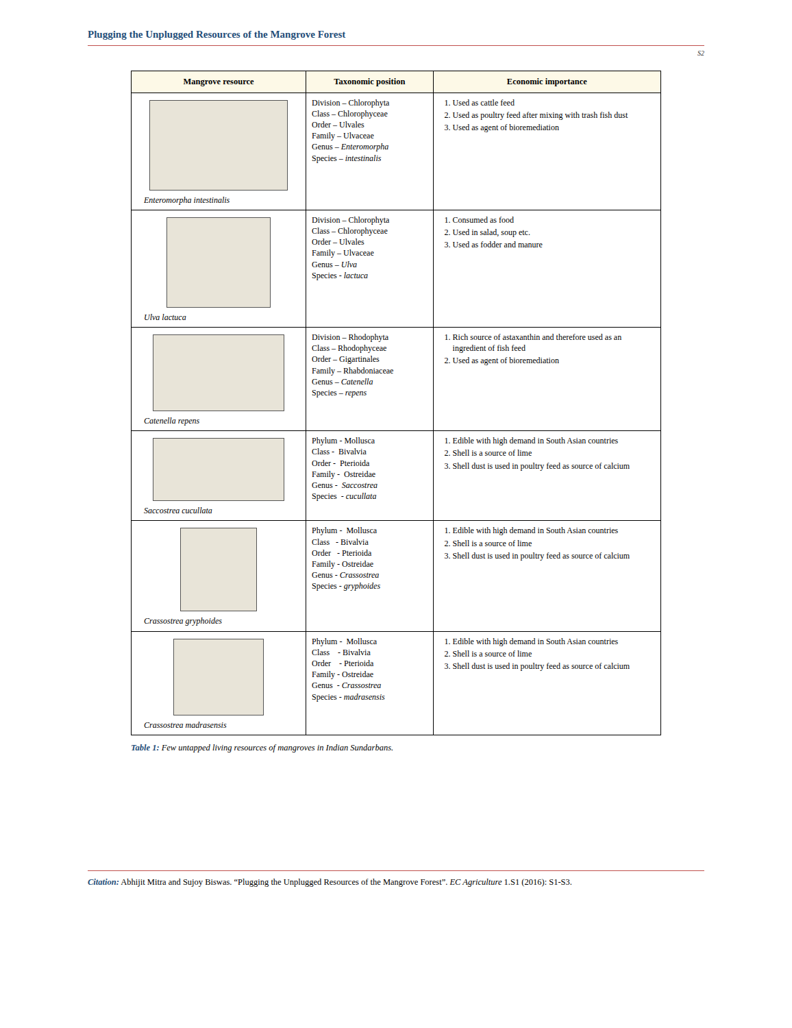Plugging the Unplugged Resources of the Mangrove Forest
S2
| Mangrove resource | Taxonomic position | Economic importance |
| --- | --- | --- |
| Enteromorpha intestinalis | Division – Chlorophyta Class – Chlorophyceae Order – Ulvales Family – Ulvaceae Genus – Enteromorpha Species – intestinalis | Used as cattle feed Used as poultry feed after mixing with trash fish dust Used as agent of bioremediation |
| Ulva lactuca | Division – Chlorophyta Class – Chlorophyceae Order – Ulvales Family – Ulvaceae Genus – Ulva Species - lactuca | Consumed as food Used in salad, soup etc. Used as fodder and manure |
| Catenella repens | Division – Rhodophyta Class – Rhodophyceae Order – Gigartinales Family – Rhabdoniaceae Genus – Catenella Species – repens | Rich source of astaxanthin and therefore used as an ingredient of fish feed Used as agent of bioremediation |
| Saccostrea cucullata | Phylum - Mollusca Class - Bivalvia Order - Pterioida Family - Ostreidae Genus - Saccostrea Species - cucullata | Edible with high demand in South Asian countries Shell is a source of lime Shell dust is used in poultry feed as source of calcium |
| Crassostrea gryphoides | Phylum - Mollusca Class - Bivalvia Order - Pterioida Family - Ostreidae Genus - Crassostrea Species - gryphoides | Edible with high demand in South Asian countries Shell is a source of lime Shell dust is used in poultry feed as source of calcium |
| Crassostrea madrasensis | Phylum - Mollusca Class - Bivalvia Order - Pterioida Family - Ostreidae Genus - Crassostrea Species - madrasensis | Edible with high demand in South Asian countries Shell is a source of lime Shell dust is used in poultry feed as source of calcium |
Table 1: Few untapped living resources of mangroves in Indian Sundarbans.
Citation: Abhijit Mitra and Sujoy Biswas. “Plugging the Unplugged Resources of the Mangrove Forest”. EC Agriculture 1.S1 (2016): S1-S3.